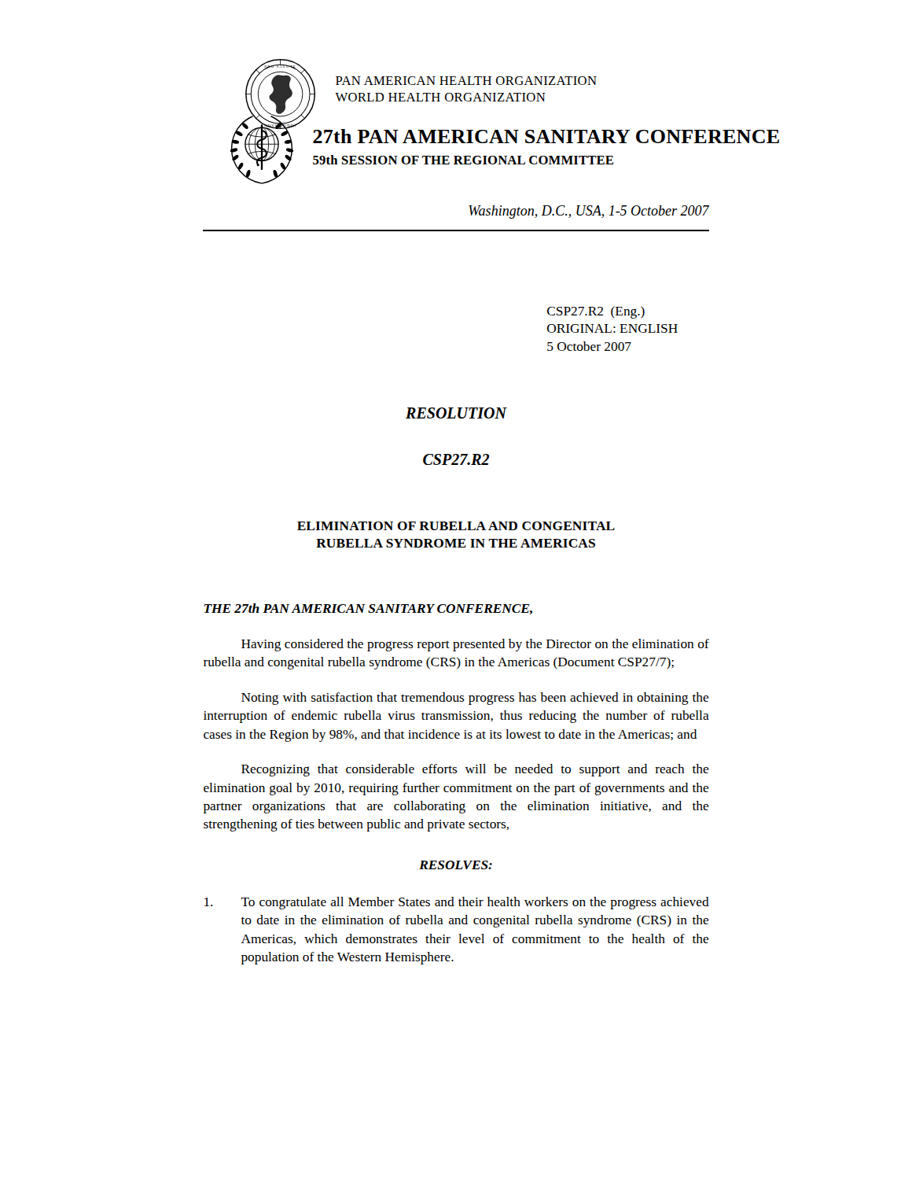PRO SALUTE NOVI MUNDI
PAN AMERICAN HEALTH ORGANIZATION
WORLD HEALTH ORGANIZATION
27th PAN AMERICAN SANITARY CONFERENCE
59th SESSION OF THE REGIONAL COMMITTEE
Washington, D.C., USA, 1-5 October 2007
CSP27.R2 (Eng.)
ORIGINAL: ENGLISH
5 October 2007
RESOLUTION
CSP27.R2
ELIMINATION OF RUBELLA AND CONGENITAL
RUBELLA SYNDROME IN THE AMERICAS
THE 27th PAN AMERICAN SANITARY CONFERENCE,
Having considered the progress report presented by the Director on the elimination of rubella and congenital rubella syndrome (CRS) in the Americas (Document CSP27/7);
Noting with satisfaction that tremendous progress has been achieved in obtaining the interruption of endemic rubella virus transmission, thus reducing the number of rubella cases in the Region by 98%, and that incidence is at its lowest to date in the Americas; and
Recognizing that considerable efforts will be needed to support and reach the elimination goal by 2010, requiring further commitment on the part of governments and the partner organizations that are collaborating on the elimination initiative, and the strengthening of ties between public and private sectors,
RESOLVES:
1. To congratulate all Member States and their health workers on the progress achieved to date in the elimination of rubella and congenital rubella syndrome (CRS) in the Americas, which demonstrates their level of commitment to the health of the population of the Western Hemisphere.